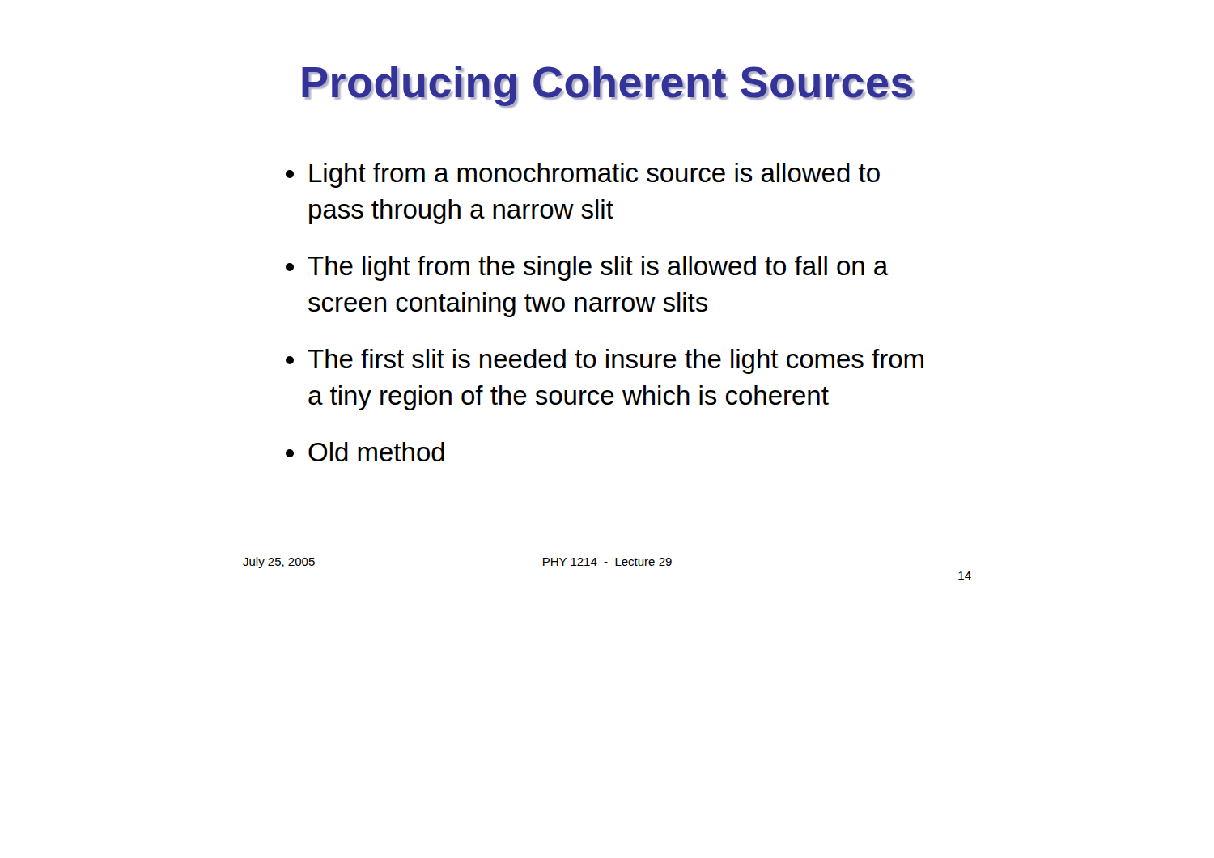Producing Coherent Sources
Light from a monochromatic source is allowed to pass through a narrow slit
The light from the single slit is allowed to fall on a screen containing two narrow slits
The first slit is needed to insure the light comes from a tiny region of the source which is coherent
Old method
July 25, 2005
PHY 1214 - Lecture 29
14